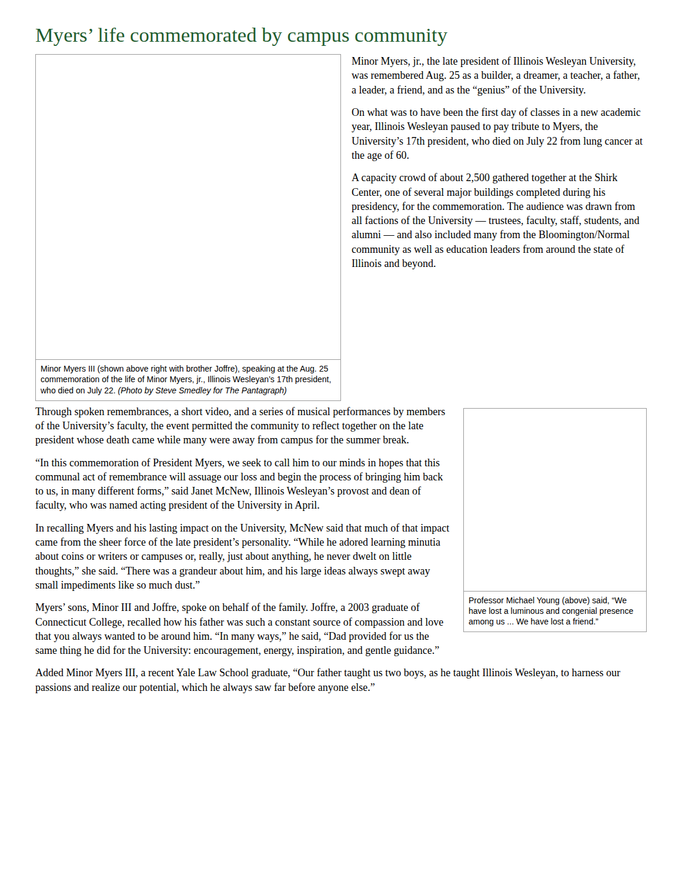Myers’ life commemorated by campus community
Minor Myers III (shown above right with brother Joffre), speaking at the Aug. 25 commemoration of the life of Minor Myers, jr., Illinois Wesleyan’s 17th president, who died on July 22. (Photo by Steve Smedley for The Pantagraph)
Minor Myers, jr., the late president of Illinois Wesleyan University, was remembered Aug. 25 as a builder, a dreamer, a teacher, a father, a leader, a friend, and as the “genius” of the University.
On what was to have been the first day of classes in a new academic year, Illinois Wesleyan paused to pay tribute to Myers, the University’s 17th president, who died on July 22 from lung cancer at the age of 60.
A capacity crowd of about 2,500 gathered together at the Shirk Center, one of several major buildings completed during his presidency, for the commemoration. The audience was drawn from all factions of the University — trustees, faculty, staff, students, and alumni — and also included many from the Bloomington/Normal community as well as education leaders from around the state of Illinois and beyond.
Professor Michael Young (above) said, “We have lost a luminous and congenial presence among us ... We have lost a friend.”
Through spoken remembrances, a short video, and a series of musical performances by members of the University’s faculty, the event permitted the community to reflect together on the late president whose death came while many were away from campus for the summer break.
“In this commemoration of President Myers, we seek to call him to our minds in hopes that this communal act of remembrance will assuage our loss and begin the process of bringing him back to us, in many different forms,” said Janet McNew, Illinois Wesleyan’s provost and dean of faculty, who was named acting president of the University in April.
In recalling Myers and his lasting impact on the University, McNew said that much of that impact came from the sheer force of the late president’s personality. “While he adored learning minutia about coins or writers or campuses or, really, just about anything, he never dwelt on little thoughts,” she said. “There was a grandeur about him, and his large ideas always swept away small impediments like so much dust.”
Myers’ sons, Minor III and Joffre, spoke on behalf of the family. Joffre, a 2003 graduate of Connecticut College, recalled how his father was such a constant source of compassion and love that you always wanted to be around him. “In many ways,” he said, “Dad provided for us the same thing he did for the University: encouragement, energy, inspiration, and gentle guidance.”
Added Minor Myers III, a recent Yale Law School graduate, “Our father taught us two boys, as he taught Illinois Wesleyan, to harness our passions and realize our potential, which he always saw far before anyone else.”